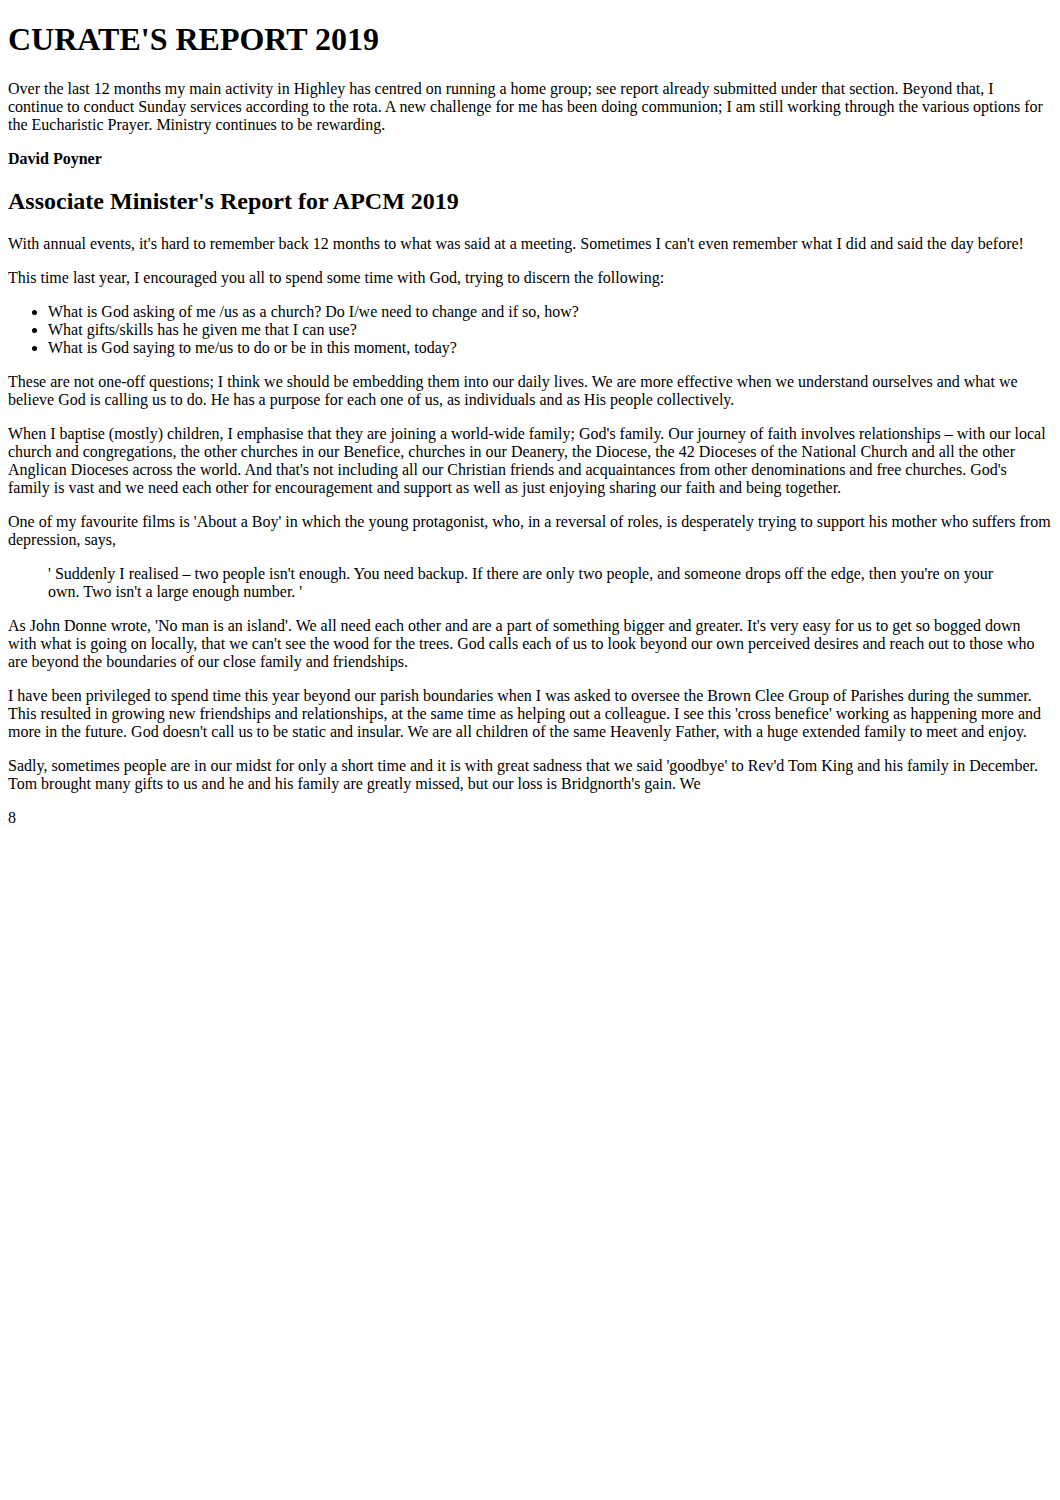CURATE'S REPORT 2019
Over the last 12 months my main activity in Highley has centred on running a home group; see report already submitted under that section. Beyond that, I continue to conduct Sunday services according to the rota. A new challenge for me has been doing communion; I am still working through the various options for the Eucharistic Prayer. Ministry continues to be rewarding.
David Poyner
Associate Minister's Report for APCM 2019
With annual events, it's hard to remember back 12 months to what was said at a meeting. Sometimes I can't even remember what I did and said the day before!
This time last year, I encouraged you all to spend some time with God, trying to discern the following:
What is God asking of me /us as a church? Do I/we need to change and if so, how?
What gifts/skills has he given me that I can use?
What is God saying to me/us to do or be in this moment, today?
These are not one-off questions; I think we should be embedding them into our daily lives. We are more effective when we understand ourselves and what we believe God is calling us to do. He has a purpose for each one of us, as individuals and as His people collectively.
When I baptise (mostly) children, I emphasise that they are joining a world-wide family; God's family. Our journey of faith involves relationships – with our local church and congregations, the other churches in our Benefice, churches in our Deanery, the Diocese, the 42 Dioceses of the National Church and all the other Anglican Dioceses across the world. And that's not including all our Christian friends and acquaintances from other denominations and free churches. God's family is vast and we need each other for encouragement and support as well as just enjoying sharing our faith and being together.
One of my favourite films is 'About a Boy' in which the young protagonist, who, in a reversal of roles, is desperately trying to support his mother who suffers from depression, says,
' Suddenly I realised – two people isn't enough. You need backup. If there are only two people, and someone drops off the edge, then you're on your own. Two isn't a large enough number. '
As John Donne wrote, 'No man is an island'. We all need each other and are a part of something bigger and greater. It's very easy for us to get so bogged down with what is going on locally, that we can't see the wood for the trees. God calls each of us to look beyond our own perceived desires and reach out to those who are beyond the boundaries of our close family and friendships.
I have been privileged to spend time this year beyond our parish boundaries when I was asked to oversee the Brown Clee Group of Parishes during the summer. This resulted in growing new friendships and relationships, at the same time as helping out a colleague. I see this 'cross benefice' working as happening more and more in the future. God doesn't call us to be static and insular. We are all children of the same Heavenly Father, with a huge extended family to meet and enjoy.
Sadly, sometimes people are in our midst for only a short time and it is with great sadness that we said 'goodbye' to Rev'd Tom King and his family in December. Tom brought many gifts to us and he and his family are greatly missed, but our loss is Bridgnorth's gain. We
8